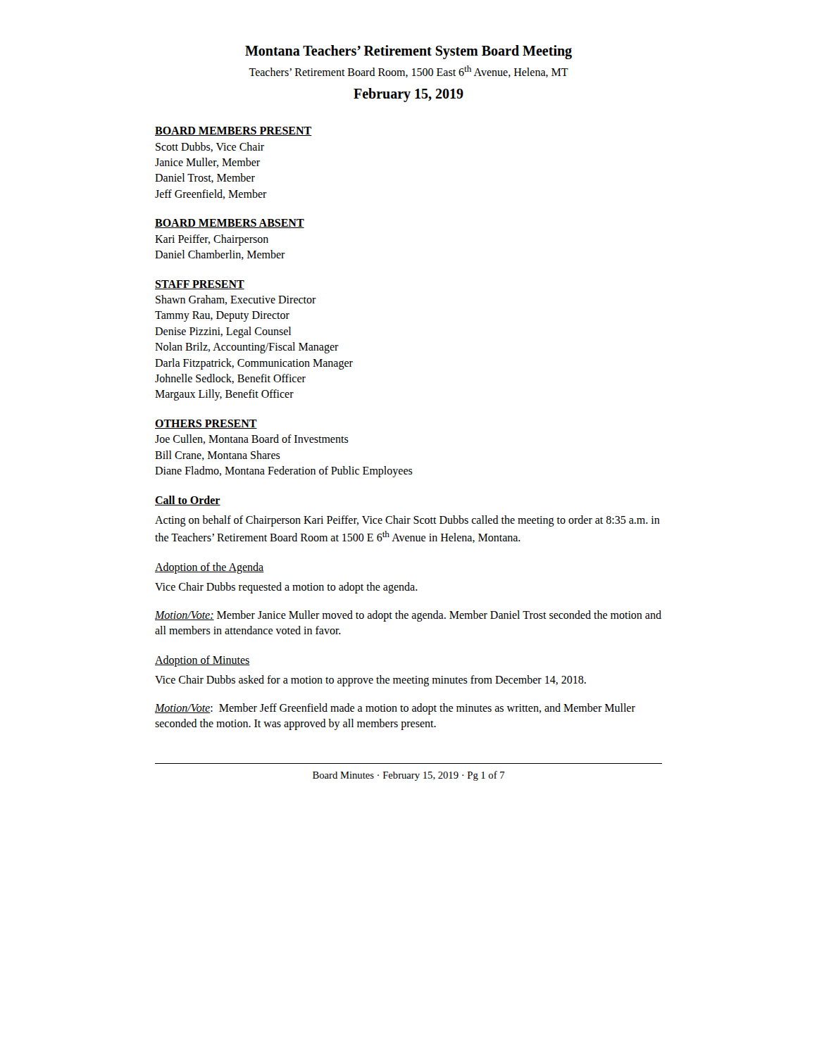Montana Teachers’ Retirement System Board Meeting
Teachers’ Retirement Board Room, 1500 East 6th Avenue, Helena, MT
February 15, 2019
BOARD MEMBERS PRESENT
Scott Dubbs, Vice Chair
Janice Muller, Member
Daniel Trost, Member
Jeff Greenfield, Member
BOARD MEMBERS ABSENT
Kari Peiffer, Chairperson
Daniel Chamberlin, Member
STAFF PRESENT
Shawn Graham, Executive Director
Tammy Rau, Deputy Director
Denise Pizzini, Legal Counsel
Nolan Brilz, Accounting/Fiscal Manager
Darla Fitzpatrick, Communication Manager
Johnelle Sedlock, Benefit Officer
Margaux Lilly, Benefit Officer
OTHERS PRESENT
Joe Cullen, Montana Board of Investments
Bill Crane, Montana Shares
Diane Fladmo, Montana Federation of Public Employees
Call to Order
Acting on behalf of Chairperson Kari Peiffer, Vice Chair Scott Dubbs called the meeting to order at 8:35 a.m. in the Teachers’ Retirement Board Room at 1500 E 6th Avenue in Helena, Montana.
Adoption of the Agenda
Vice Chair Dubbs requested a motion to adopt the agenda.
Motion/Vote: Member Janice Muller moved to adopt the agenda. Member Daniel Trost seconded the motion and all members in attendance voted in favor.
Adoption of Minutes
Vice Chair Dubbs asked for a motion to approve the meeting minutes from December 14, 2018.
Motion/Vote: Member Jeff Greenfield made a motion to adopt the minutes as written, and Member Muller seconded the motion. It was approved by all members present.
Board Minutes · February 15, 2019 · Pg 1 of 7